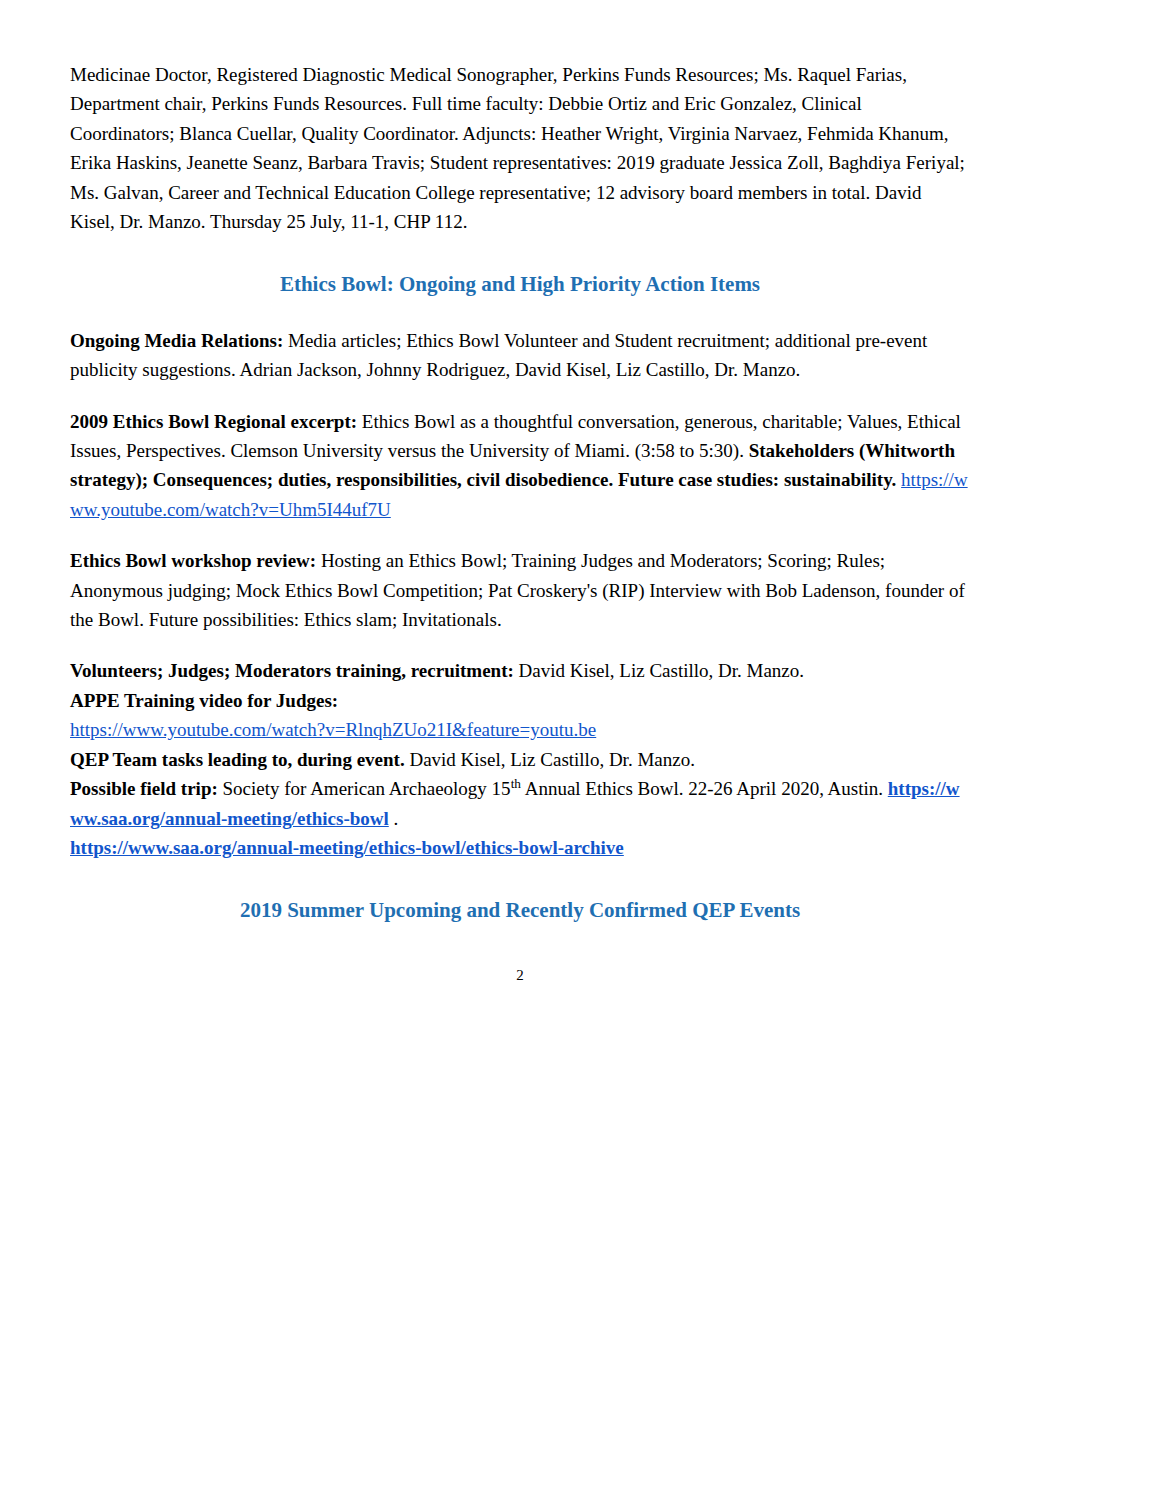Medicinae Doctor, Registered Diagnostic Medical Sonographer, Perkins Funds Resources; Ms. Raquel Farias, Department chair, Perkins Funds Resources. Full time faculty: Debbie Ortiz and Eric Gonzalez, Clinical Coordinators; Blanca Cuellar, Quality Coordinator. Adjuncts: Heather Wright, Virginia Narvaez, Fehmida Khanum, Erika Haskins, Jeanette Seanz, Barbara Travis; Student representatives: 2019 graduate Jessica Zoll, Baghdiya Feriyal; Ms. Galvan, Career and Technical Education College representative; 12 advisory board members in total. David Kisel, Dr. Manzo. Thursday 25 July, 11-1, CHP 112.
Ethics Bowl: Ongoing and High Priority Action Items
Ongoing Media Relations: Media articles; Ethics Bowl Volunteer and Student recruitment; additional pre-event publicity suggestions. Adrian Jackson, Johnny Rodriguez, David Kisel, Liz Castillo, Dr. Manzo.
2009 Ethics Bowl Regional excerpt: Ethics Bowl as a thoughtful conversation, generous, charitable; Values, Ethical Issues, Perspectives. Clemson University versus the University of Miami. (3:58 to 5:30). Stakeholders (Whitworth strategy); Consequences; duties, responsibilities, civil disobedience. Future case studies: sustainability. https://www.youtube.com/watch?v=Uhm5I44uf7U
Ethics Bowl workshop review: Hosting an Ethics Bowl; Training Judges and Moderators; Scoring; Rules; Anonymous judging; Mock Ethics Bowl Competition; Pat Croskery's (RIP) Interview with Bob Ladenson, founder of the Bowl. Future possibilities: Ethics slam; Invitationals.
Volunteers; Judges; Moderators training, recruitment: David Kisel, Liz Castillo, Dr. Manzo.
APPE Training video for Judges:
https://www.youtube.com/watch?v=RlnqhZUo21I&feature=youtu.be
QEP Team tasks leading to, during event. David Kisel, Liz Castillo, Dr. Manzo.
Possible field trip: Society for American Archaeology 15th Annual Ethics Bowl. 22-26 April 2020, Austin. https://www.saa.org/annual-meeting/ethics-bowl .
https://www.saa.org/annual-meeting/ethics-bowl/ethics-bowl-archive
2019 Summer Upcoming and Recently Confirmed QEP Events
2